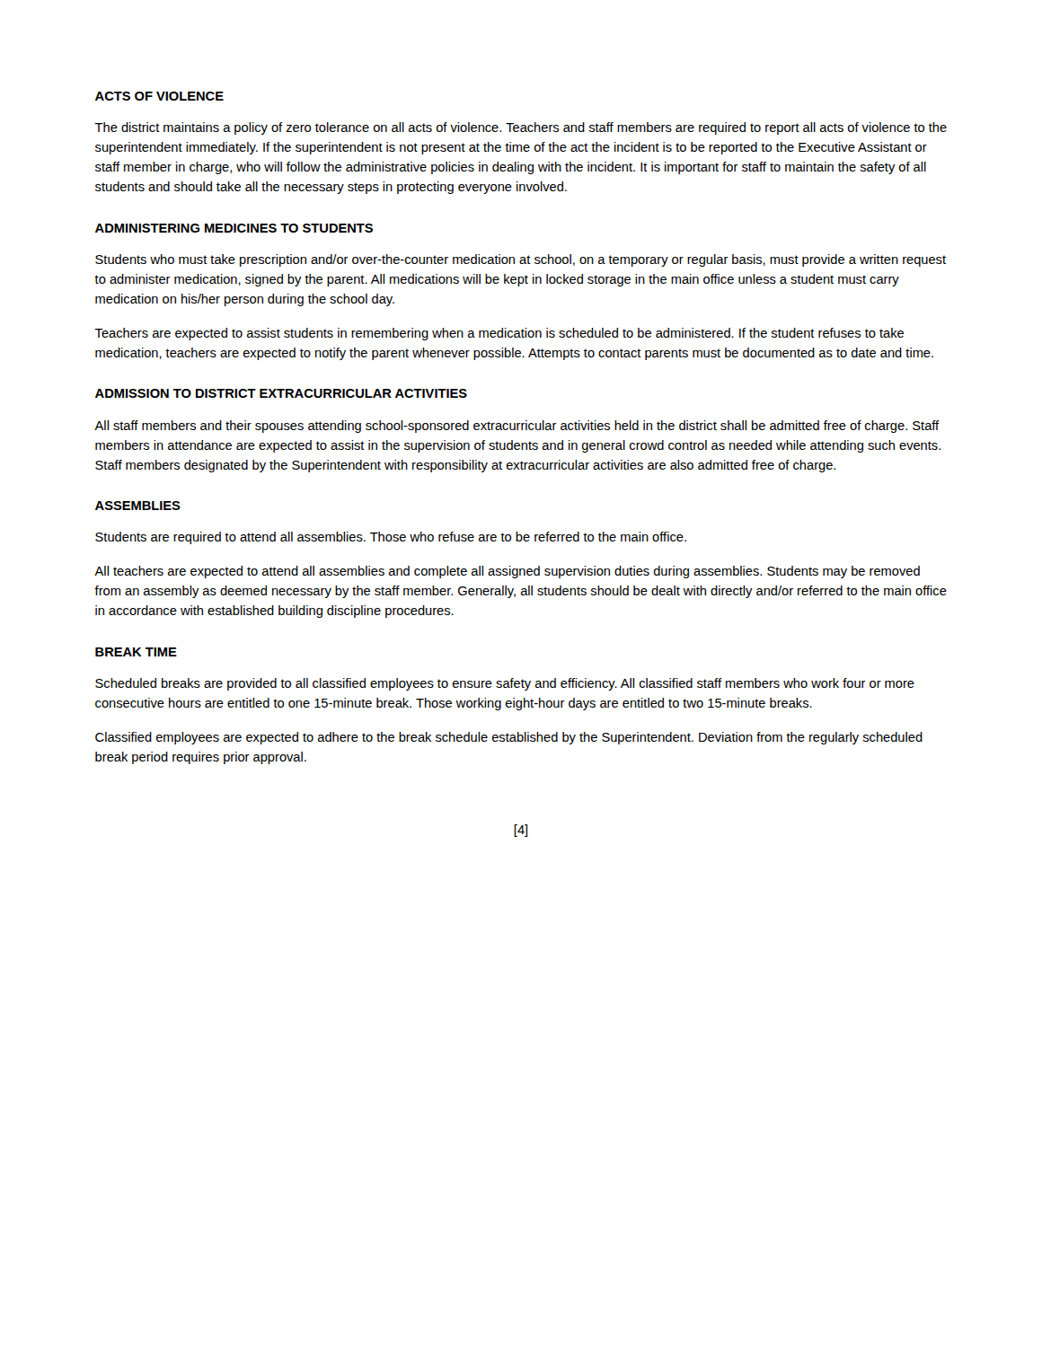Acts of Violence
The district maintains a policy of zero tolerance on all acts of violence. Teachers and staff members are required to report all acts of violence to the superintendent immediately. If the superintendent is not present at the time of the act the incident is to be reported to the Executive Assistant or staff member in charge, who will follow the administrative policies in dealing with the incident. It is important for staff to maintain the safety of all students and should take all the necessary steps in protecting everyone involved.
Administering Medicines to Students
Students who must take prescription and/or over-the-counter medication at school, on a temporary or regular basis, must provide a written request to administer medication, signed by the parent. All medications will be kept in locked storage in the main office unless a student must carry medication on his/her person during the school day.
Teachers are expected to assist students in remembering when a medication is scheduled to be administered. If the student refuses to take medication, teachers are expected to notify the parent whenever possible. Attempts to contact parents must be documented as to date and time.
Admission to District Extracurricular Activities
All staff members and their spouses attending school-sponsored extracurricular activities held in the district shall be admitted free of charge. Staff members in attendance are expected to assist in the supervision of students and in general crowd control as needed while attending such events. Staff members designated by the Superintendent with responsibility at extracurricular activities are also admitted free of charge.
Assemblies
Students are required to attend all assemblies. Those who refuse are to be referred to the main office.
All teachers are expected to attend all assemblies and complete all assigned supervision duties during assemblies. Students may be removed from an assembly as deemed necessary by the staff member. Generally, all students should be dealt with directly and/or referred to the main office in accordance with established building discipline procedures.
Break Time
Scheduled breaks are provided to all classified employees to ensure safety and efficiency. All classified staff members who work four or more consecutive hours are entitled to one 15-minute break. Those working eight-hour days are entitled to two 15-minute breaks.
Classified employees are expected to adhere to the break schedule established by the Superintendent. Deviation from the regularly scheduled break period requires prior approval.
[4]